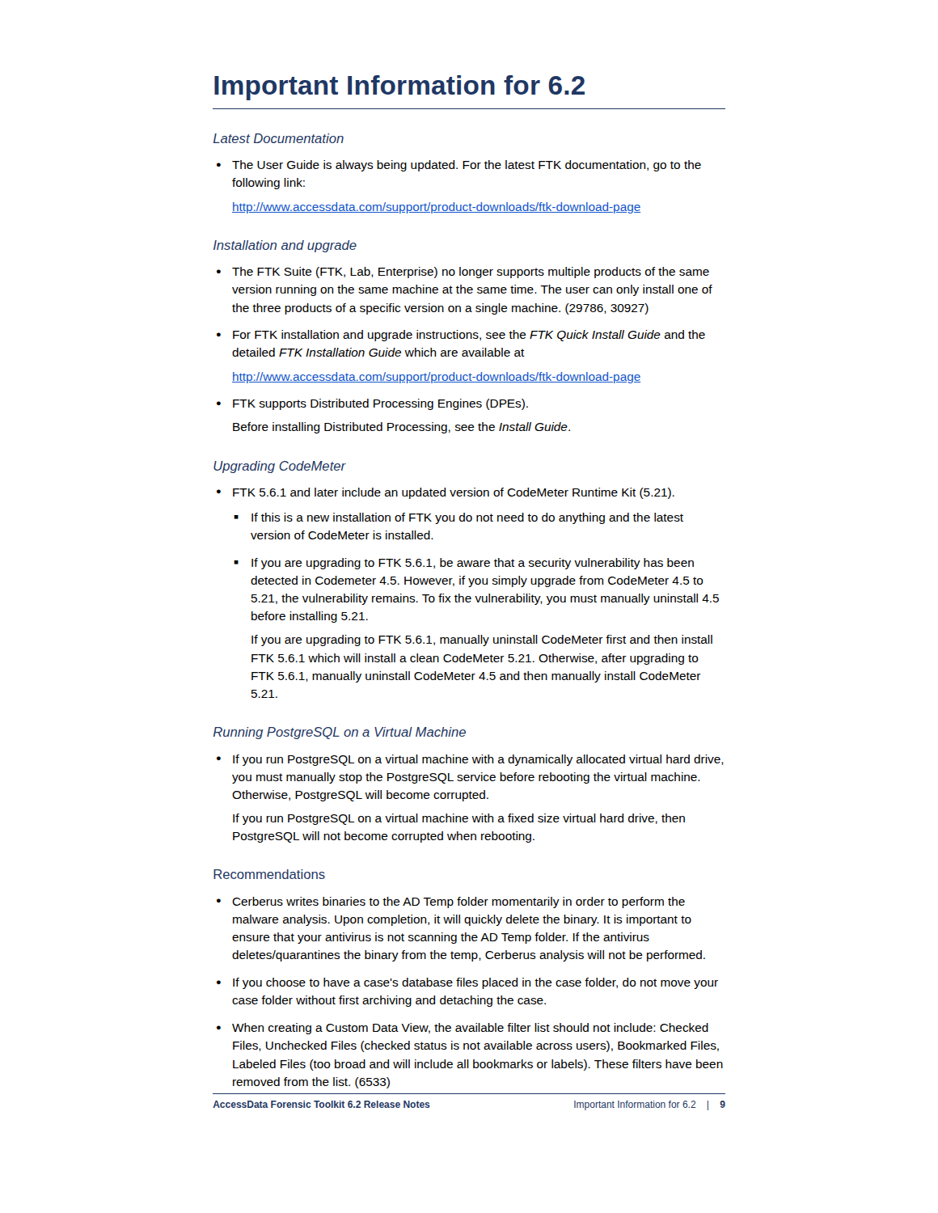Important Information for 6.2
Latest Documentation
The User Guide is always being updated. For the latest FTK documentation, go to the following link:
http://www.accessdata.com/support/product-downloads/ftk-download-page
Installation and upgrade
The FTK Suite (FTK, Lab, Enterprise) no longer supports multiple products of the same version running on the same machine at the same time. The user can only install one of the three products of a specific version on a single machine. (29786, 30927)
For FTK installation and upgrade instructions, see the FTK Quick Install Guide and the detailed FTK Installation Guide which are available at
http://www.accessdata.com/support/product-downloads/ftk-download-page
FTK supports Distributed Processing Engines (DPEs).
Before installing Distributed Processing, see the Install Guide.
Upgrading CodeMeter
FTK 5.6.1 and later include an updated version of CodeMeter Runtime Kit (5.21).
If this is a new installation of FTK you do not need to do anything and the latest version of CodeMeter is installed.
If you are upgrading to FTK 5.6.1, be aware that a security vulnerability has been detected in Codemeter 4.5. However, if you simply upgrade from CodeMeter 4.5 to 5.21, the vulnerability remains. To fix the vulnerability, you must manually uninstall 4.5 before installing 5.21.
If you are upgrading to FTK 5.6.1, manually uninstall CodeMeter first and then install FTK 5.6.1 which will install a clean CodeMeter 5.21. Otherwise, after upgrading to FTK 5.6.1, manually uninstall CodeMeter 4.5 and then manually install CodeMeter 5.21.
Running PostgreSQL on a Virtual Machine
If you run PostgreSQL on a virtual machine with a dynamically allocated virtual hard drive, you must manually stop the PostgreSQL service before rebooting the virtual machine. Otherwise, PostgreSQL will become corrupted.
If you run PostgreSQL on a virtual machine with a fixed size virtual hard drive, then PostgreSQL will not become corrupted when rebooting.
Recommendations
Cerberus writes binaries to the AD Temp folder momentarily in order to perform the malware analysis. Upon completion, it will quickly delete the binary. It is important to ensure that your antivirus is not scanning the AD Temp folder. If the antivirus deletes/quarantines the binary from the temp, Cerberus analysis will not be performed.
If you choose to have a case's database files placed in the case folder, do not move your case folder without first archiving and detaching the case.
When creating a Custom Data View, the available filter list should not include: Checked Files, Unchecked Files (checked status is not available across users), Bookmarked Files, Labeled Files (too broad and will include all bookmarks or labels). These filters have been removed from the list. (6533)
AccessData Forensic Toolkit 6.2 Release Notes
Important Information for 6.2 | 9